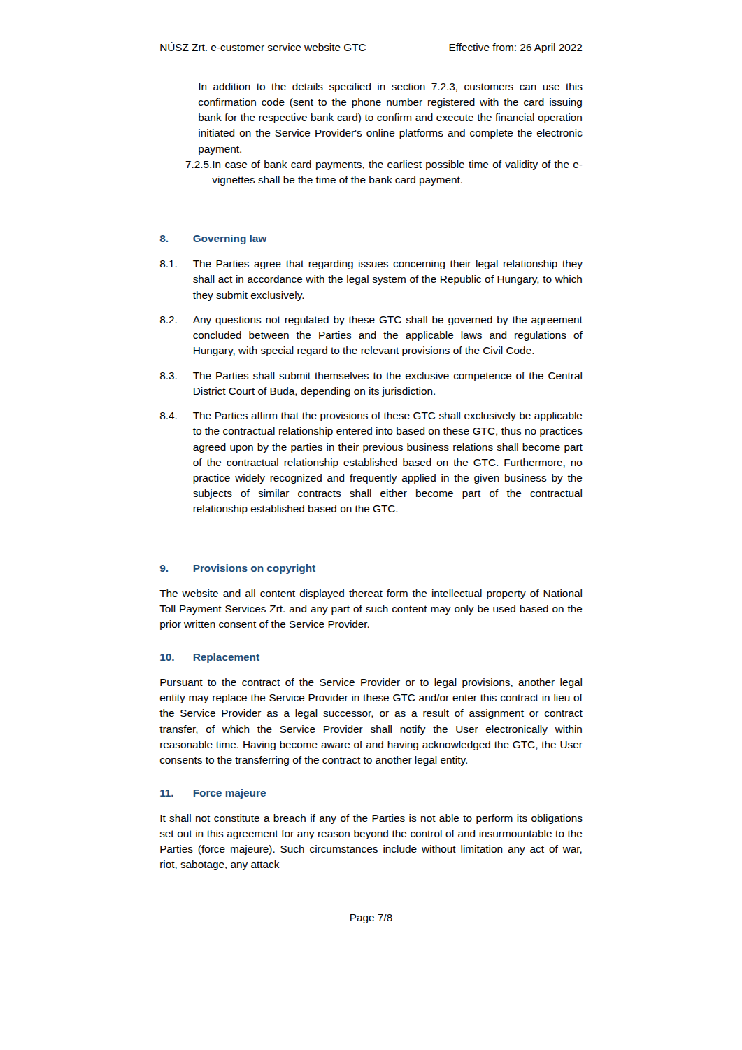NÚSZ Zrt. e-customer service website GTC
Effective from: 26 April 2022
In addition to the details specified in section 7.2.3, customers can use this confirmation code (sent to the phone number registered with the card issuing bank for the respective bank card) to confirm and execute the financial operation initiated on the Service Provider's online platforms and complete the electronic payment.
7.2.5. In case of bank card payments, the earliest possible time of validity of the e-vignettes shall be the time of the bank card payment.
8. Governing law
8.1. The Parties agree that regarding issues concerning their legal relationship they shall act in accordance with the legal system of the Republic of Hungary, to which they submit exclusively.
8.2. Any questions not regulated by these GTC shall be governed by the agreement concluded between the Parties and the applicable laws and regulations of Hungary, with special regard to the relevant provisions of the Civil Code.
8.3. The Parties shall submit themselves to the exclusive competence of the Central District Court of Buda, depending on its jurisdiction.
8.4. The Parties affirm that the provisions of these GTC shall exclusively be applicable to the contractual relationship entered into based on these GTC, thus no practices agreed upon by the parties in their previous business relations shall become part of the contractual relationship established based on the GTC. Furthermore, no practice widely recognized and frequently applied in the given business by the subjects of similar contracts shall either become part of the contractual relationship established based on the GTC.
9. Provisions on copyright
The website and all content displayed thereat form the intellectual property of National Toll Payment Services Zrt. and any part of such content may only be used based on the prior written consent of the Service Provider.
10. Replacement
Pursuant to the contract of the Service Provider or to legal provisions, another legal entity may replace the Service Provider in these GTC and/or enter this contract in lieu of the Service Provider as a legal successor, or as a result of assignment or contract transfer, of which the Service Provider shall notify the User electronically within reasonable time. Having become aware of and having acknowledged the GTC, the User consents to the transferring of the contract to another legal entity.
11. Force majeure
It shall not constitute a breach if any of the Parties is not able to perform its obligations set out in this agreement for any reason beyond the control of and insurmountable to the Parties (force majeure). Such circumstances include without limitation any act of war, riot, sabotage, any attack
Page 7/8